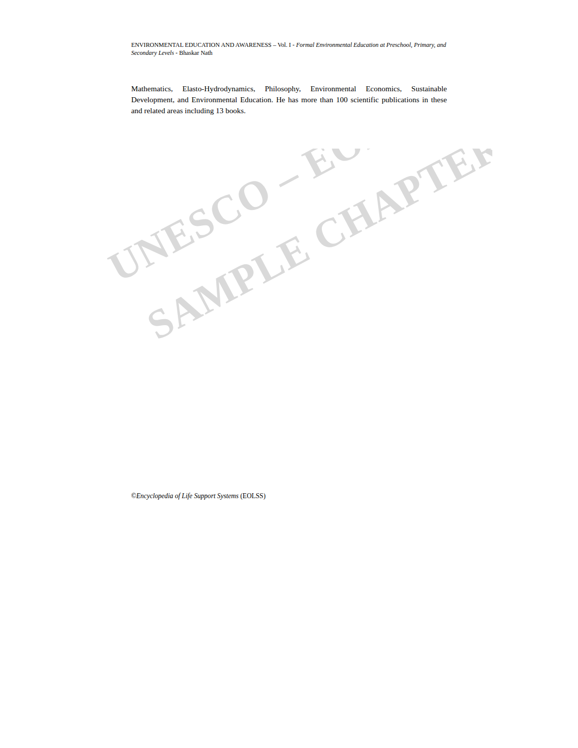ENVIRONMENTAL EDUCATION AND AWARENESS – Vol. I - Formal Environmental Education at Preschool, Primary, and Secondary Levels - Bhaskar Nath
Mathematics, Elasto-Hydrodynamics, Philosophy, Environmental Economics, Sustainable Development, and Environmental Education. He has more than 100 scientific publications in these and related areas including 13 books.
UNESCO – EOLSS
SAMPLE CHAPTERS
©Encyclopedia of Life Support Systems (EOLSS)